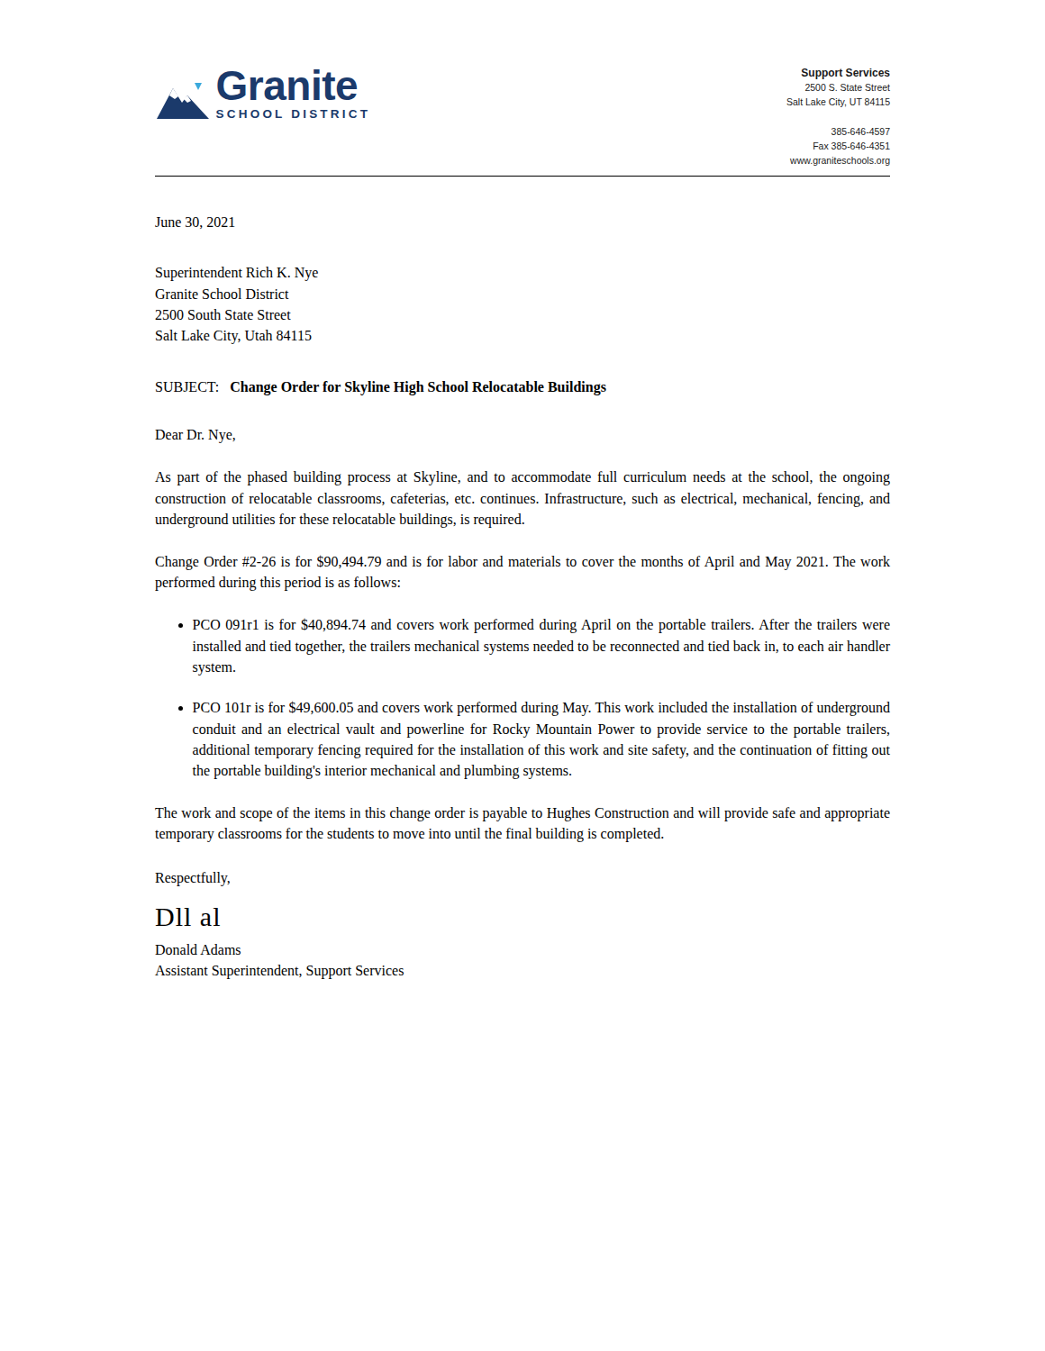Granite
SCHOOL DISTRICT
Support Services
2500 S. State Street
Salt Lake City, UT 84115
385-646-4597
Fax 385-646-4351
www.graniteschools.org
June 30, 2021
Superintendent Rich K. Nye
Granite School District
2500 South State Street
Salt Lake City, Utah 84115
SUBJECT: Change Order for Skyline High School Relocatable Buildings
Dear Dr. Nye,
As part of the phased building process at Skyline, and to accommodate full curriculum needs at the school, the ongoing construction of relocatable classrooms, cafeterias, etc. continues. Infrastructure, such as electrical, mechanical, fencing, and underground utilities for these relocatable buildings, is required.
Change Order #2-26 is for $90,494.79 and is for labor and materials to cover the months of April and May 2021. The work performed during this period is as follows:
PCO 091r1 is for $40,894.74 and covers work performed during April on the portable trailers. After the trailers were installed and tied together, the trailers mechanical systems needed to be reconnected and tied back in, to each air handler system.
PCO 101r is for $49,600.05 and covers work performed during May. This work included the installation of underground conduit and an electrical vault and powerline for Rocky Mountain Power to provide service to the portable trailers, additional temporary fencing required for the installation of this work and site safety, and the continuation of fitting out the portable building's interior mechanical and plumbing systems.
The work and scope of the items in this change order is payable to Hughes Construction and will provide safe and appropriate temporary classrooms for the students to move into until the final building is completed.
Respectfully,
Dll al
Donald Adams
Assistant Superintendent, Support Services